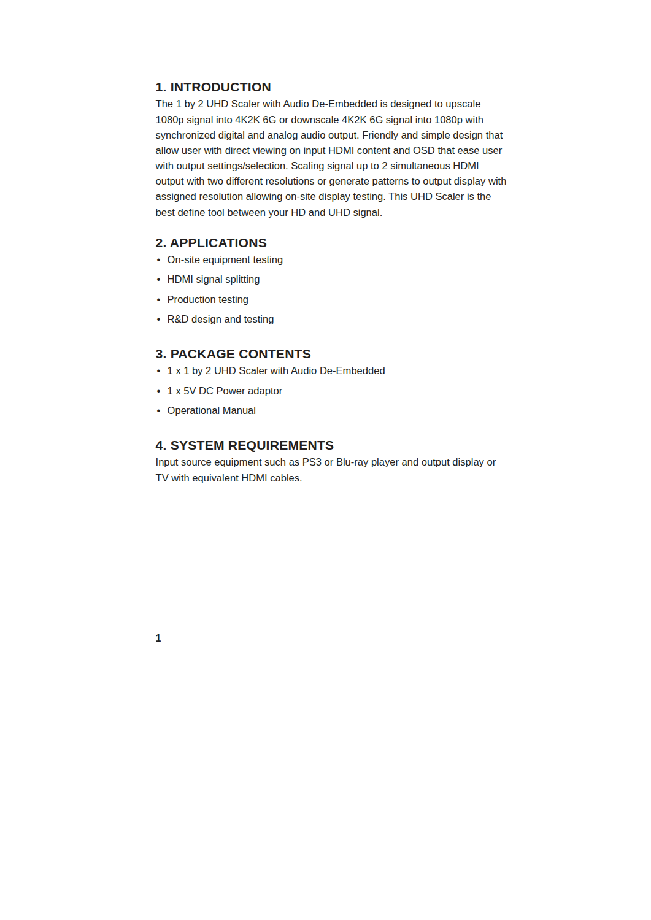1. INTRODUCTION
The 1 by 2 UHD Scaler with Audio De-Embedded is designed to upscale 1080p signal into 4K2K 6G or downscale 4K2K 6G signal into 1080p with synchronized digital and analog audio output. Friendly and simple design that allow user with direct viewing on input HDMI content and OSD that ease user with output settings/selection. Scaling signal up to 2 simultaneous HDMI output with two different resolutions or generate patterns to output display with assigned resolution allowing on-site display testing. This UHD Scaler is the best define tool between your HD and UHD signal.
2. APPLICATIONS
On-site equipment testing
HDMI signal splitting
Production testing
R&D design and testing
3. PACKAGE CONTENTS
1 x 1 by 2 UHD Scaler with Audio De-Embedded
1 x 5V DC Power adaptor
Operational Manual
4. SYSTEM REQUIREMENTS
Input source equipment such as PS3 or Blu-ray player and output display or TV with equivalent HDMI cables.
1